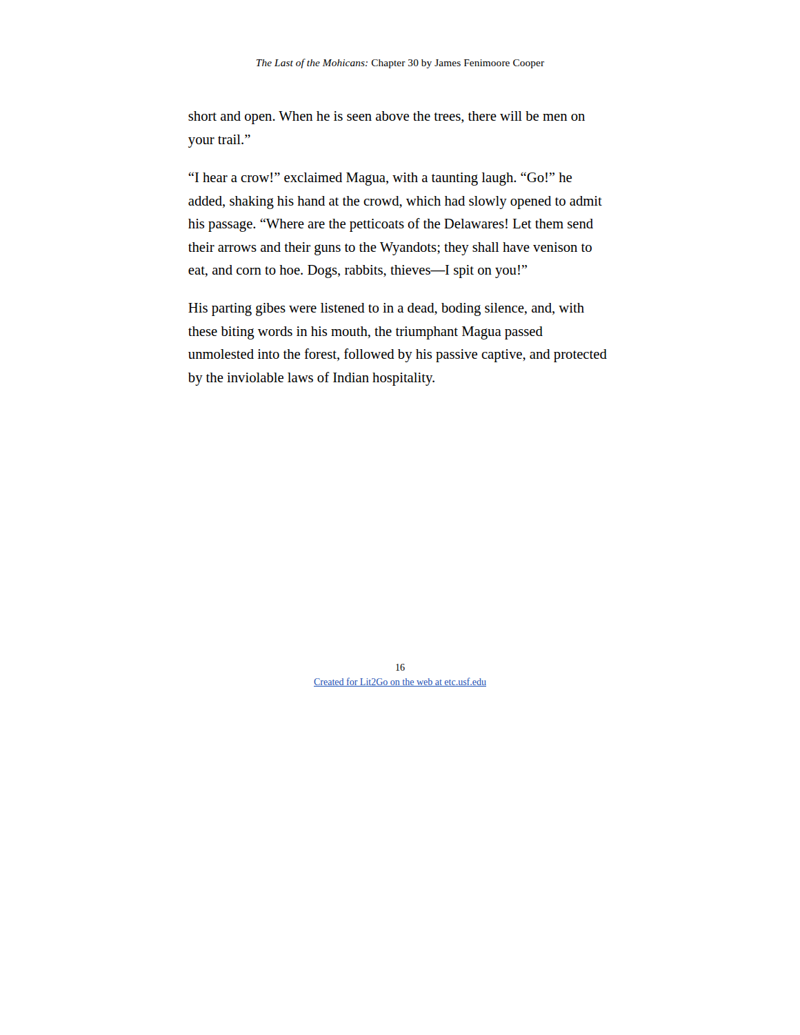The Last of the Mohicans: Chapter 30 by James Fenimoore Cooper
short and open. When he is seen above the trees, there will be men on your trail.”
“I hear a crow!” exclaimed Magua, with a taunting laugh. “Go!” he added, shaking his hand at the crowd, which had slowly opened to admit his passage. “Where are the petticoats of the Delawares! Let them send their arrows and their guns to the Wyandots; they shall have venison to eat, and corn to hoe. Dogs, rabbits, thieves—I spit on you!”
His parting gibes were listened to in a dead, boding silence, and, with these biting words in his mouth, the triumphant Magua passed unmolested into the forest, followed by his passive captive, and protected by the inviolable laws of Indian hospitality.
16 Created for Lit2Go on the web at etc.usf.edu